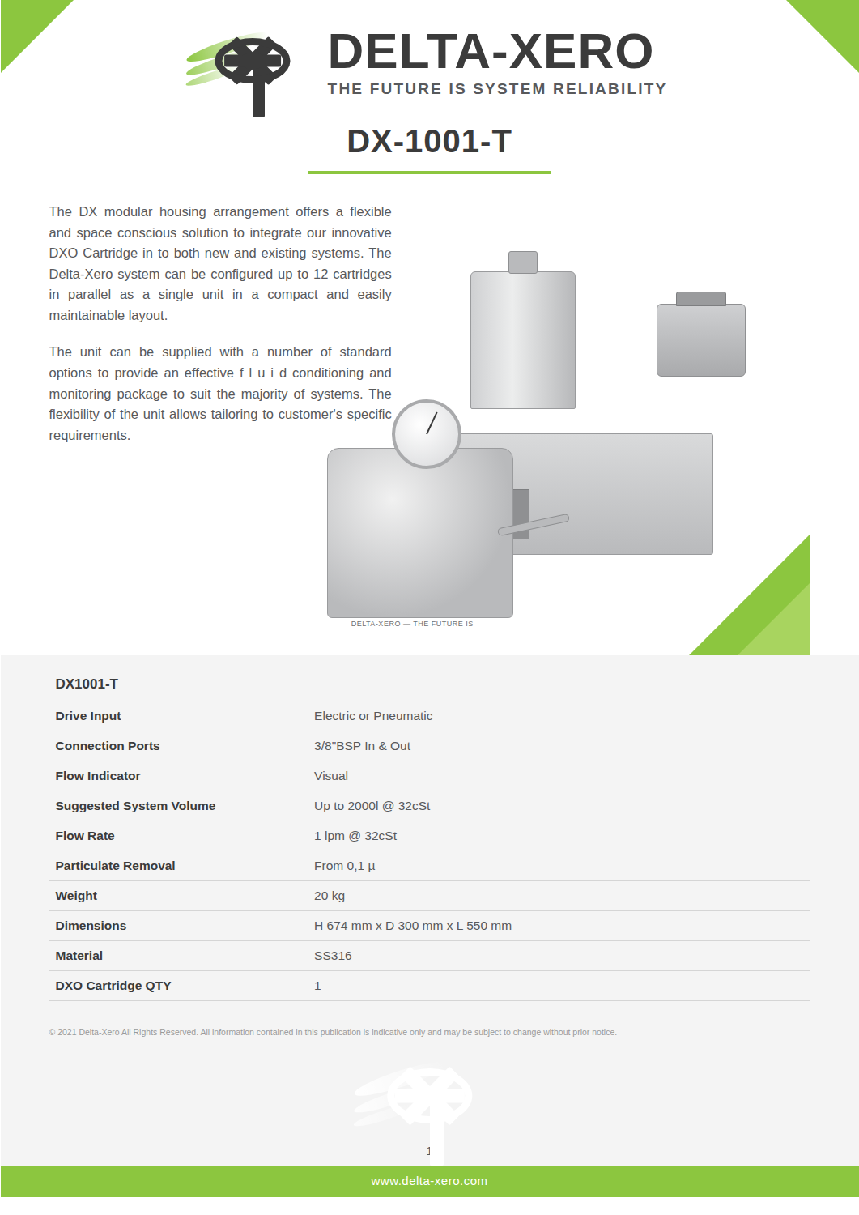DELTA-XERO
THE FUTURE IS SYSTEM RELIABILITY
DX-1001-T
The DX modular housing arrangement offers a flexible and space conscious solution to integrate our innovative DXO Cartridge in to both new and existing systems. The Delta-Xero system can be configured up to 12 cartridges in parallel as a single unit in a compact and easily maintainable layout.
The unit can be supplied with a number of standard options to provide an effective f l u i d conditioning and monitoring package to suit the majority of systems. The flexibility of the unit allows tailoring to customer's specific requirements.
DELTA-XERO — THE FUTURE IS
DX1001-T
| Drive Input | Electric or Pneumatic |
| Connection Ports | 3/8"BSP In & Out |
| Flow Indicator | Visual |
| Suggested System Volume | Up to 2000l @ 32cSt |
| Flow Rate | 1 lpm @ 32cSt |
| Particulate Removal | From 0,1 µ |
| Weight | 20 kg |
| Dimensions | H 674 mm x D 300 mm x L 550 mm |
| Material | SS316 |
| DXO Cartridge QTY | 1 |
© 2021 Delta-Xero All Rights Reserved. All information contained in this publication is indicative only and may be subject to change without prior notice.
1
www.delta-xero.com